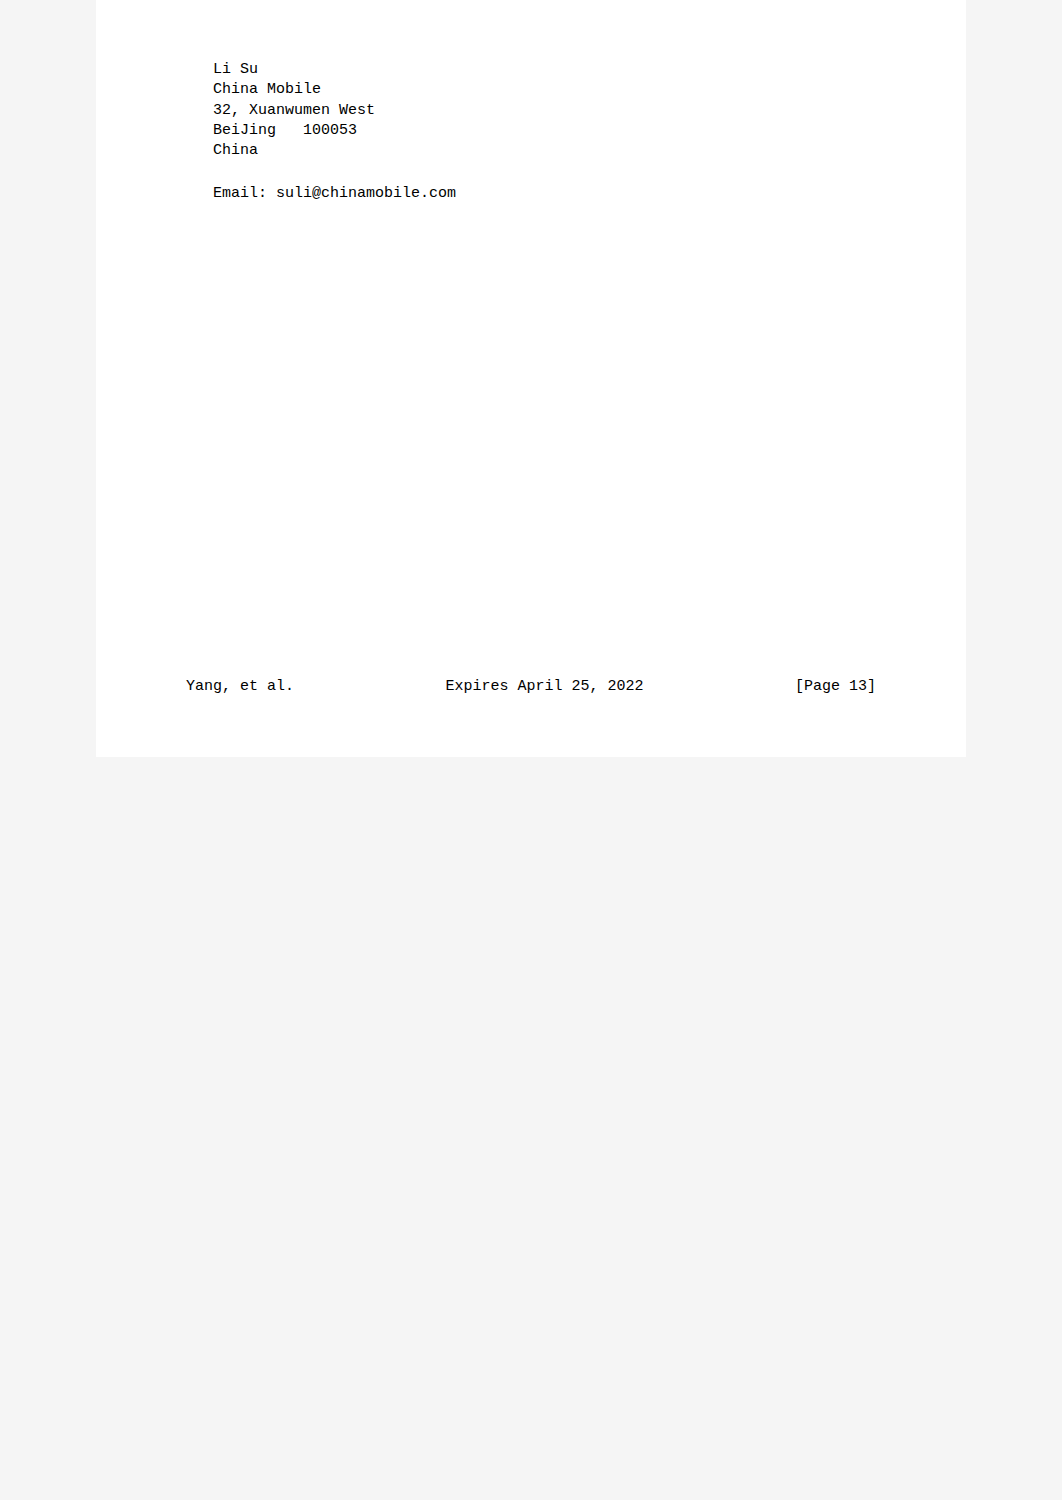Li Su
   China Mobile
   32, Xuanwumen West
   BeiJing   100053
   China
   Email: suli@chinamobile.com
Yang, et al. Expires April 25, 2022 [Page 13]